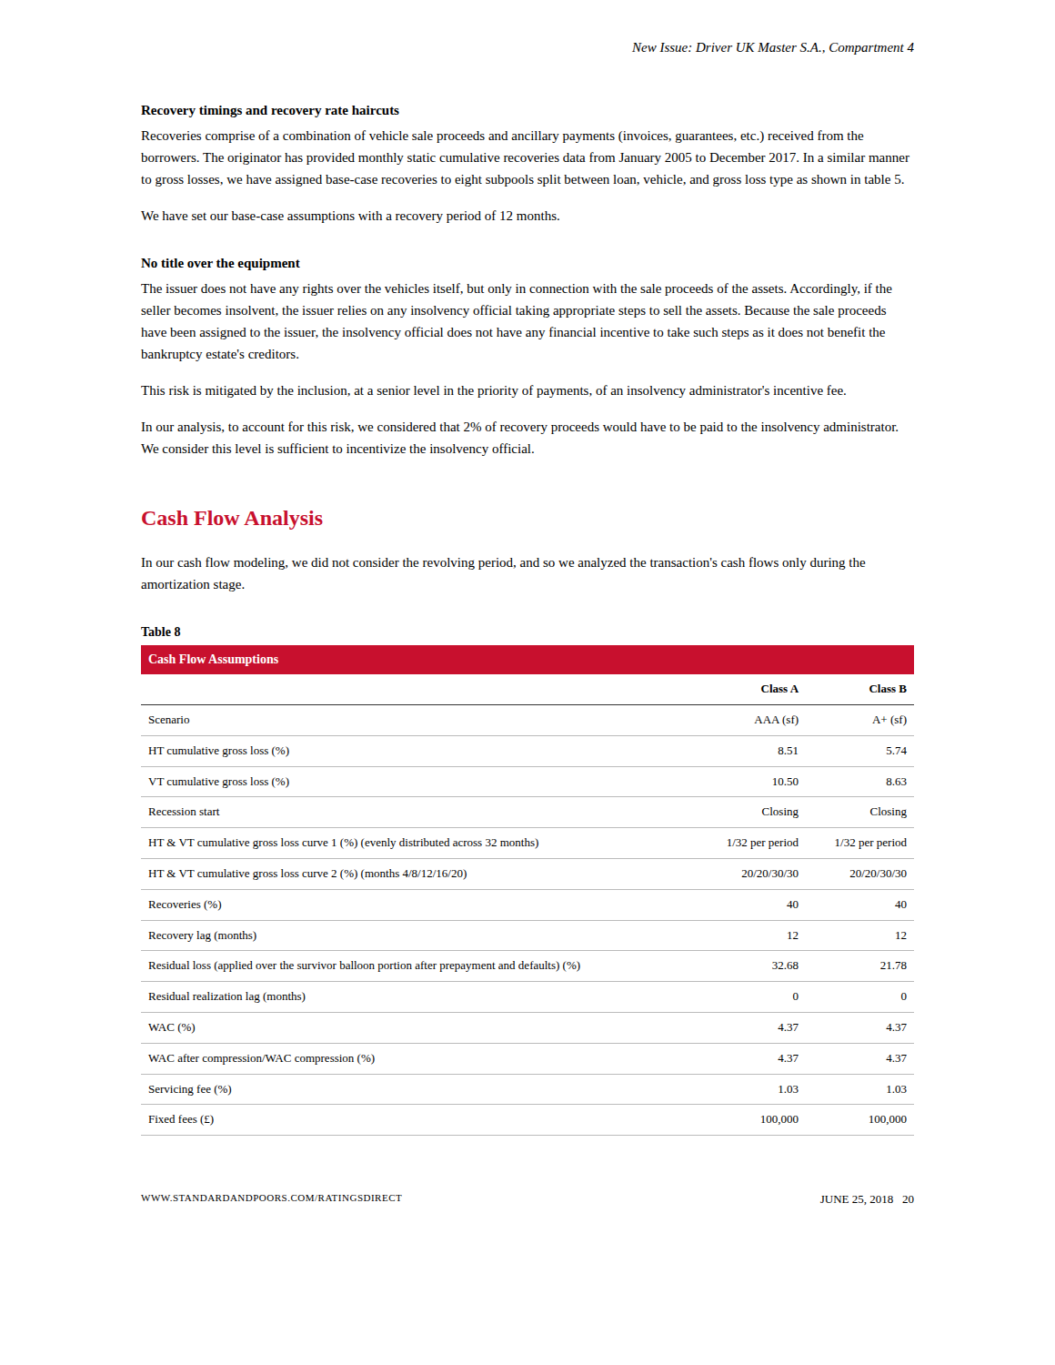New Issue: Driver UK Master S.A., Compartment 4
Recovery timings and recovery rate haircuts
Recoveries comprise of a combination of vehicle sale proceeds and ancillary payments (invoices, guarantees, etc.) received from the borrowers. The originator has provided monthly static cumulative recoveries data from January 2005 to December 2017. In a similar manner to gross losses, we have assigned base-case recoveries to eight subpools split between loan, vehicle, and gross loss type as shown in table 5.
We have set our base-case assumptions with a recovery period of 12 months.
No title over the equipment
The issuer does not have any rights over the vehicles itself, but only in connection with the sale proceeds of the assets. Accordingly, if the seller becomes insolvent, the issuer relies on any insolvency official taking appropriate steps to sell the assets. Because the sale proceeds have been assigned to the issuer, the insolvency official does not have any financial incentive to take such steps as it does not benefit the bankruptcy estate's creditors.
This risk is mitigated by the inclusion, at a senior level in the priority of payments, of an insolvency administrator's incentive fee.
In our analysis, to account for this risk, we considered that 2% of recovery proceeds would have to be paid to the insolvency administrator. We consider this level is sufficient to incentivize the insolvency official.
Cash Flow Analysis
In our cash flow modeling, we did not consider the revolving period, and so we analyzed the transaction's cash flows only during the amortization stage.
Table 8
Cash Flow Assumptions
| | Class A | Class B |
| --- | --- | --- |
| Scenario | AAA (sf) | A+ (sf) |
| HT cumulative gross loss (%) | 8.51 | 5.74 |
| VT cumulative gross loss (%) | 10.50 | 8.63 |
| Recession start | Closing | Closing |
| HT & VT cumulative gross loss curve 1 (%) (evenly distributed across 32 months) | 1/32 per period | 1/32 per period |
| HT & VT cumulative gross loss curve 2 (%) (months 4/8/12/16/20) | 20/20/30/30 | 20/20/30/30 |
| Recoveries (%) | 40 | 40 |
| Recovery lag (months) | 12 | 12 |
| Residual loss (applied over the survivor balloon portion after prepayment and defaults) (%) | 32.68 | 21.78 |
| Residual realization lag (months) | 0 | 0 |
| WAC (%) | 4.37 | 4.37 |
| WAC after compression/WAC compression (%) | 4.37 | 4.37 |
| Servicing fee (%) | 1.03 | 1.03 |
| Fixed fees (£) | 100,000 | 100,000 |
WWW.STANDARDANDPOORS.COM/RATINGSDIRECT
JUNE 25, 2018 20